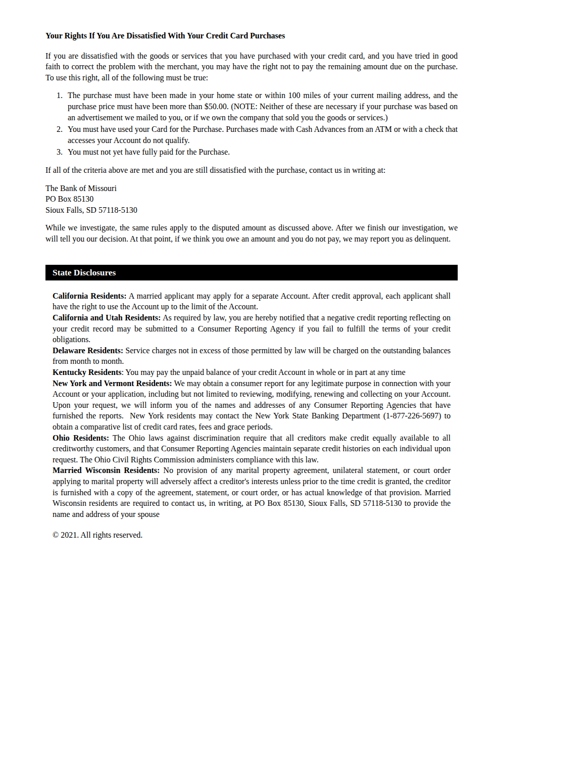Your Rights If You Are Dissatisfied With Your Credit Card Purchases
If you are dissatisfied with the goods or services that you have purchased with your credit card, and you have tried in good faith to correct the problem with the merchant, you may have the right not to pay the remaining amount due on the purchase. To use this right, all of the following must be true:
The purchase must have been made in your home state or within 100 miles of your current mailing address, and the purchase price must have been more than $50.00. (NOTE: Neither of these are necessary if your purchase was based on an advertisement we mailed to you, or if we own the company that sold you the goods or services.)
You must have used your Card for the Purchase. Purchases made with Cash Advances from an ATM or with a check that accesses your Account do not qualify.
You must not yet have fully paid for the Purchase.
If all of the criteria above are met and you are still dissatisfied with the purchase, contact us in writing at:
The Bank of Missouri
PO Box 85130
Sioux Falls, SD 57118-5130
While we investigate, the same rules apply to the disputed amount as discussed above. After we finish our investigation, we will tell you our decision. At that point, if we think you owe an amount and you do not pay, we may report you as delinquent.
State Disclosures
California Residents: A married applicant may apply for a separate Account. After credit approval, each applicant shall have the right to use the Account up to the limit of the Account.
California and Utah Residents: As required by law, you are hereby notified that a negative credit reporting reflecting on your credit record may be submitted to a Consumer Reporting Agency if you fail to fulfill the terms of your credit obligations.
Delaware Residents: Service charges not in excess of those permitted by law will be charged on the outstanding balances from month to month.
Kentucky Residents: You may pay the unpaid balance of your credit Account in whole or in part at any time
New York and Vermont Residents: We may obtain a consumer report for any legitimate purpose in connection with your Account or your application, including but not limited to reviewing, modifying, renewing and collecting on your Account. Upon your request, we will inform you of the names and addresses of any Consumer Reporting Agencies that have furnished the reports. New York residents may contact the New York State Banking Department (1-877-226-5697) to obtain a comparative list of credit card rates, fees and grace periods.
Ohio Residents: The Ohio laws against discrimination require that all creditors make credit equally available to all creditworthy customers, and that Consumer Reporting Agencies maintain separate credit histories on each individual upon request. The Ohio Civil Rights Commission administers compliance with this law.
Married Wisconsin Residents: No provision of any marital property agreement, unilateral statement, or court order applying to marital property will adversely affect a creditor's interests unless prior to the time credit is granted, the creditor is furnished with a copy of the agreement, statement, or court order, or has actual knowledge of that provision. Married Wisconsin residents are required to contact us, in writing, at PO Box 85130, Sioux Falls, SD 57118-5130 to provide the name and address of your spouse
© 2021. All rights reserved.